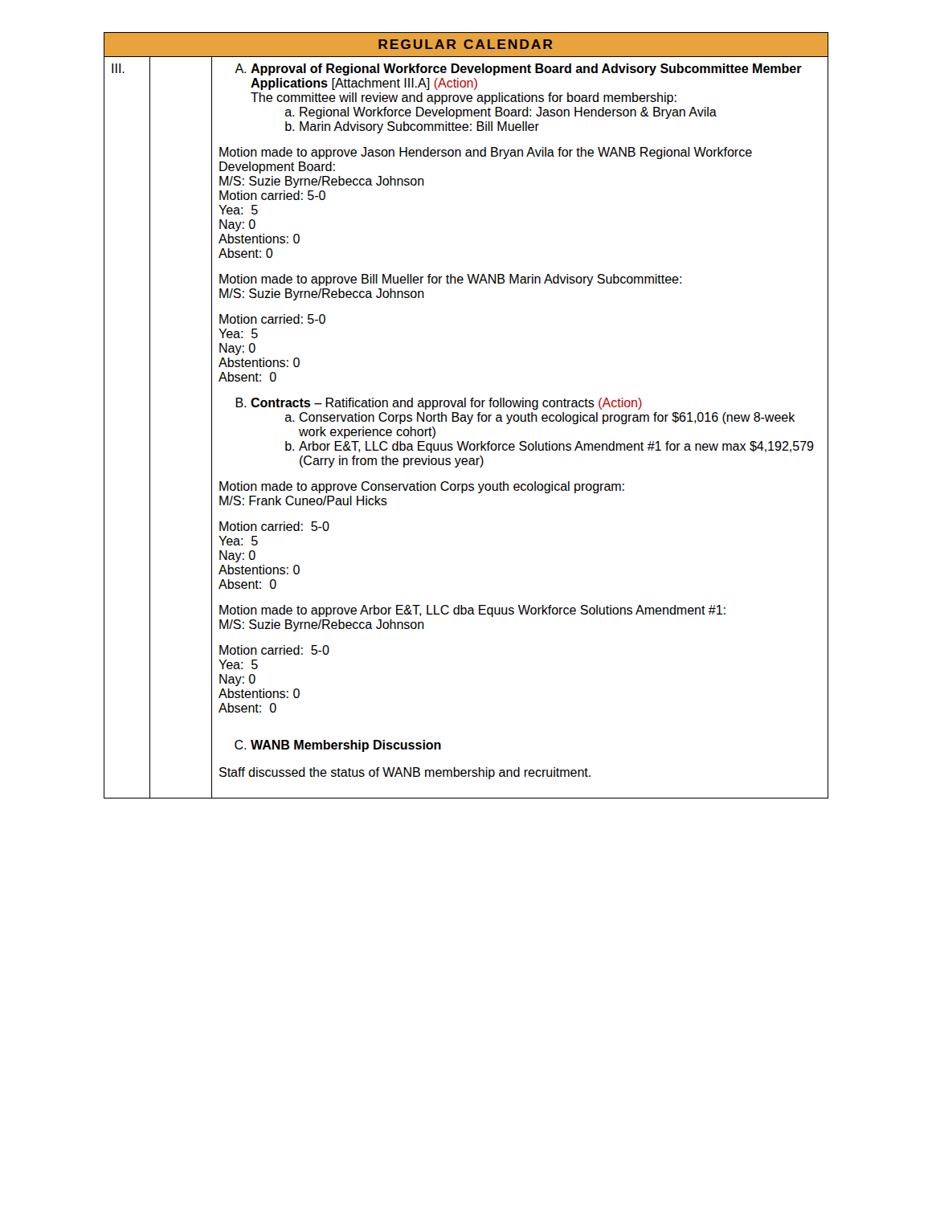REGULAR CALENDAR
| III. | | Approval of Regional Workforce Development Board and Advisory Subcommittee Member Applications [Attachment III.A] (Action) The committee will review and approve applications for board membership: Regional Workforce Development Board: Jason Henderson & Bryan Avila Marin Advisory Subcommittee: Bill Mueller Motion made to approve Jason Henderson and Bryan Avila for the WANB Regional Workforce Development Board: M/S: Suzie Byrne/Rebecca Johnson Motion carried: 5-0 Yea: 5 Nay: 0 Abstentions: 0 Absent: 0 Motion made to approve Bill Mueller for the WANB Marin Advisory Subcommittee: M/S: Suzie Byrne/Rebecca Johnson Motion carried: 5-0 Yea: 5 Nay: 0 Abstentions: 0 Absent: 0 Contracts – Ratification and approval for following contracts (Action) Conservation Corps North Bay for a youth ecological program for $61,016 (new 8-week work experience cohort) Arbor E&T, LLC dba Equus Workforce Solutions Amendment #1 for a new max $4,192,579 (Carry in from the previous year) Motion made to approve Conservation Corps youth ecological program: M/S: Frank Cuneo/Paul Hicks Motion carried: 5-0 Yea: 5 Nay: 0 Abstentions: 0 Absent: 0 Motion made to approve Arbor E&T, LLC dba Equus Workforce Solutions Amendment #1: M/S: Suzie Byrne/Rebecca Johnson Motion carried: 5-0 Yea: 5 Nay: 0 Abstentions: 0 Absent: 0 WANB Membership Discussion Staff discussed the status of WANB membership and recruitment. |